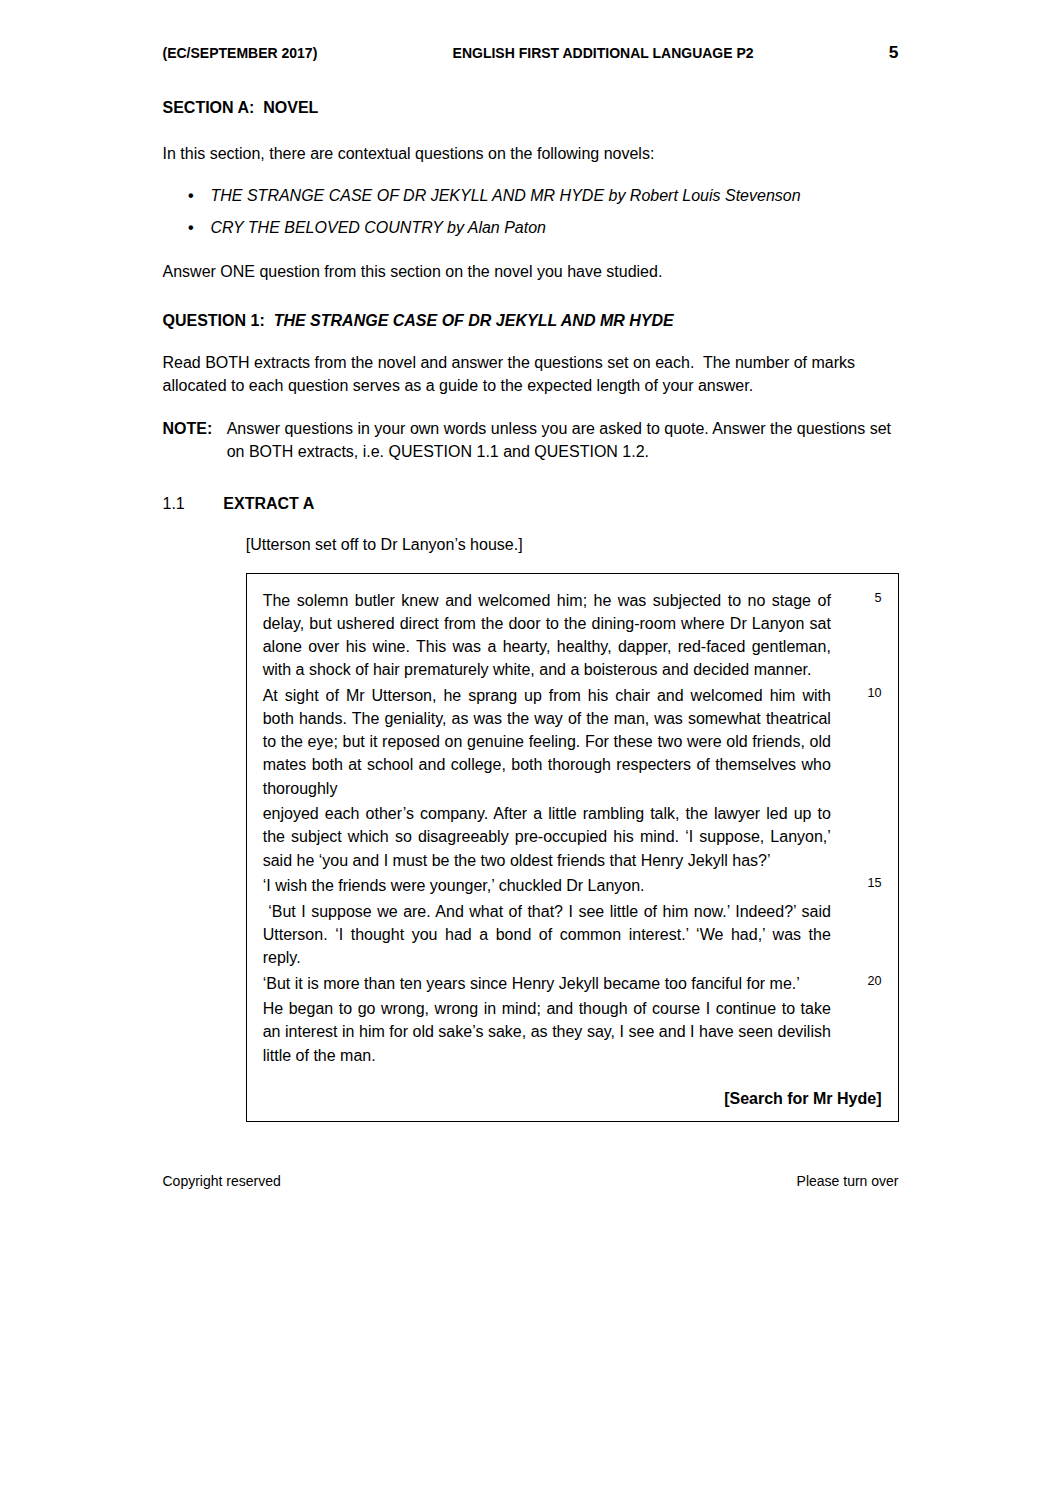(EC/SEPTEMBER 2017) ENGLISH FIRST ADDITIONAL LANGUAGE P2 5
SECTION A: NOVEL
In this section, there are contextual questions on the following novels:
THE STRANGE CASE OF DR JEKYLL AND MR HYDE by Robert Louis Stevenson
CRY THE BELOVED COUNTRY by Alan Paton
Answer ONE question from this section on the novel you have studied.
QUESTION 1: THE STRANGE CASE OF DR JEKYLL AND MR HYDE
Read BOTH extracts from the novel and answer the questions set on each. The number of marks allocated to each question serves as a guide to the expected length of your answer.
NOTE: Answer questions in your own words unless you are asked to quote. Answer the questions set on BOTH extracts, i.e. QUESTION 1.1 and QUESTION 1.2.
1.1 EXTRACT A
[Utterson set off to Dr Lanyon’s house.]
| The solemn butler knew and welcomed him; he was subjected to no stage of delay, but ushered direct from the door to the dining-room where Dr Lanyon sat alone over his wine. This was a hearty, healthy, dapper, red-faced gentleman, with a shock of hair prematurely white, and a boisterous and decided manner. | 5 |
| At sight of Mr Utterson, he sprang up from his chair and welcomed him with both hands. The geniality, as was the way of the man, was somewhat theatrical to the eye; but it reposed on genuine feeling. For these two were old friends, old mates both at school and college, both thorough respecters of themselves who thoroughly | 10 |
| enjoyed each other’s company. After a little rambling talk, the lawyer led up to the subject which so disagreeably pre-occupied his mind. ‘I suppose, Lanyon,’ said he ‘you and I must be the two oldest friends that Henry Jekyll has?’ | |
| ‘I wish the friends were younger,’ chuckled Dr Lanyon. | 15 |
| ‘But I suppose we are. And what of that? I see little of him now.’ Indeed?’ said Utterson. ‘I thought you had a bond of common interest.’ ‘We had,’ was the reply. | |
| ‘But it is more than ten years since Henry Jekyll became too fanciful for me.’ | 20 |
| He began to go wrong, wrong in mind; and though of course I continue to take an interest in him for old sake’s sake, as they say, I see and I have seen devilish little of the man. | |
[Search for Mr Hyde]
Copyright reserved Please turn over